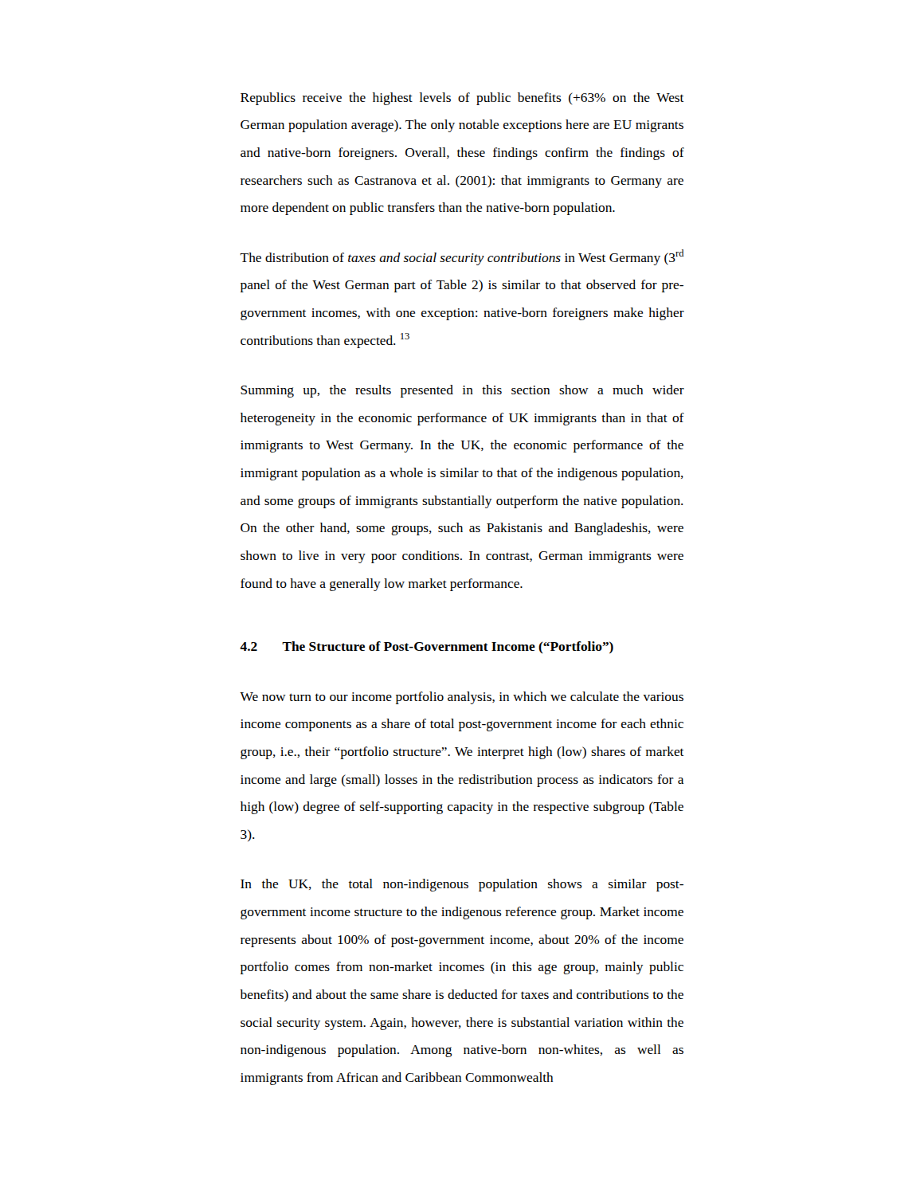Republics receive the highest levels of public benefits (+63% on the West German population average). The only notable exceptions here are EU migrants and native-born foreigners. Overall, these findings confirm the findings of researchers such as Castranova et al. (2001): that immigrants to Germany are more dependent on public transfers than the native-born population.
The distribution of taxes and social security contributions in West Germany (3rd panel of the West German part of Table 2) is similar to that observed for pre-government incomes, with one exception: native-born foreigners make higher contributions than expected. 13
Summing up, the results presented in this section show a much wider heterogeneity in the economic performance of UK immigrants than in that of immigrants to West Germany. In the UK, the economic performance of the immigrant population as a whole is similar to that of the indigenous population, and some groups of immigrants substantially outperform the native population. On the other hand, some groups, such as Pakistanis and Bangladeshis, were shown to live in very poor conditions. In contrast, German immigrants were found to have a generally low market performance.
4.2 The Structure of Post-Government Income (“Portfolio”)
We now turn to our income portfolio analysis, in which we calculate the various income components as a share of total post-government income for each ethnic group, i.e., their “portfolio structure”. We interpret high (low) shares of market income and large (small) losses in the redistribution process as indicators for a high (low) degree of self-supporting capacity in the respective subgroup (Table 3).
In the UK, the total non-indigenous population shows a similar post-government income structure to the indigenous reference group. Market income represents about 100% of post-government income, about 20% of the income portfolio comes from non-market incomes (in this age group, mainly public benefits) and about the same share is deducted for taxes and contributions to the social security system. Again, however, there is substantial variation within the non-indigenous population. Among native-born non-whites, as well as immigrants from African and Caribbean Commonwealth